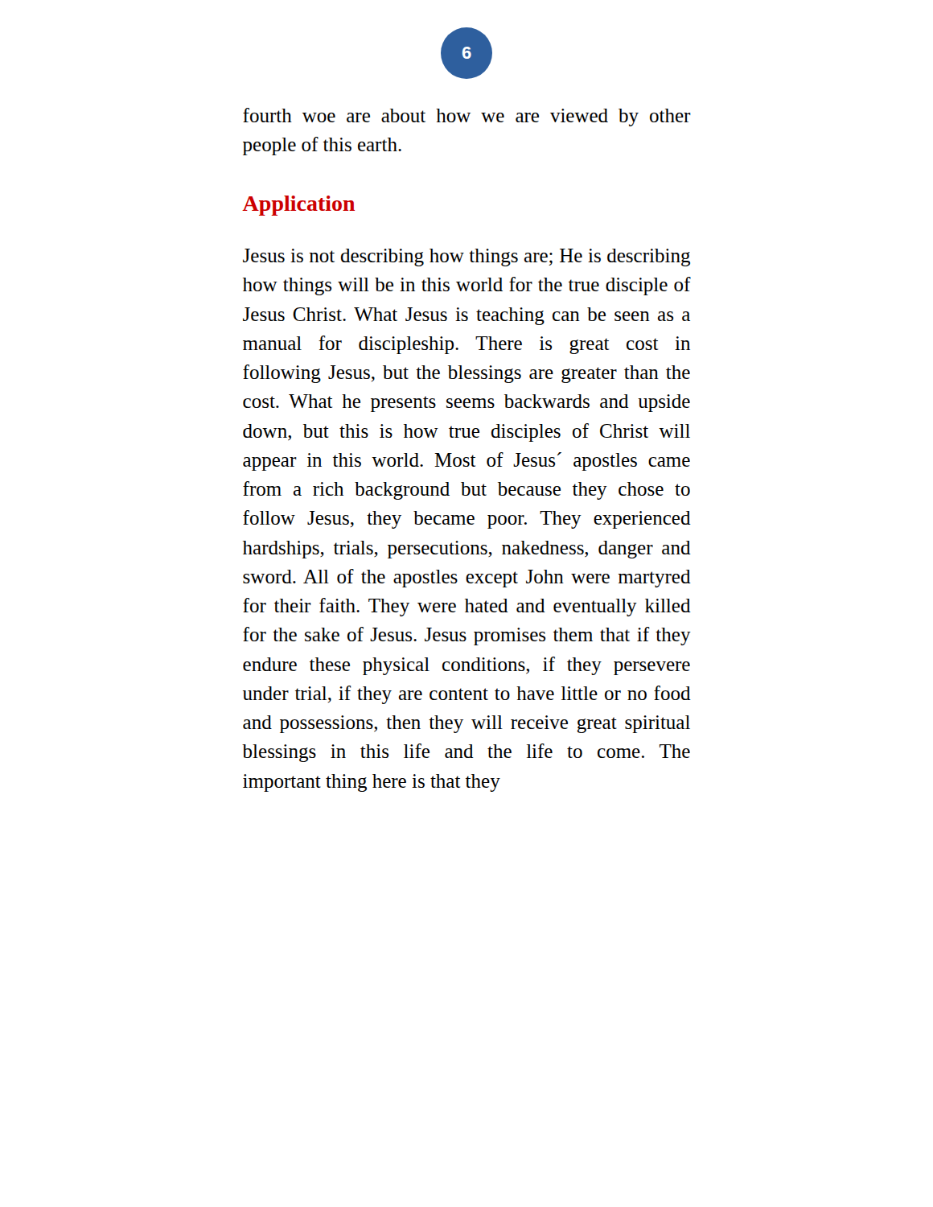6
fourth woe are about how we are viewed by other people of this earth.
Application
Jesus is not describing how things are; He is describing how things will be in this world for the true disciple of Jesus Christ. What Jesus is teaching can be seen as a manual for discipleship. There is great cost in following Jesus, but the blessings are greater than the cost. What he presents seems backwards and upside down, but this is how true disciples of Christ will appear in this world. Most of Jesus´ apostles came from a rich background but because they chose to follow Jesus, they became poor. They experienced hardships, trials, persecutions, nakedness, danger and sword. All of the apostles except John were martyred for their faith. They were hated and eventually killed for the sake of Jesus. Jesus promises them that if they endure these physical conditions, if they persevere under trial, if they are content to have little or no food and possessions, then they will receive great spiritual blessings in this life and the life to come. The important thing here is that they